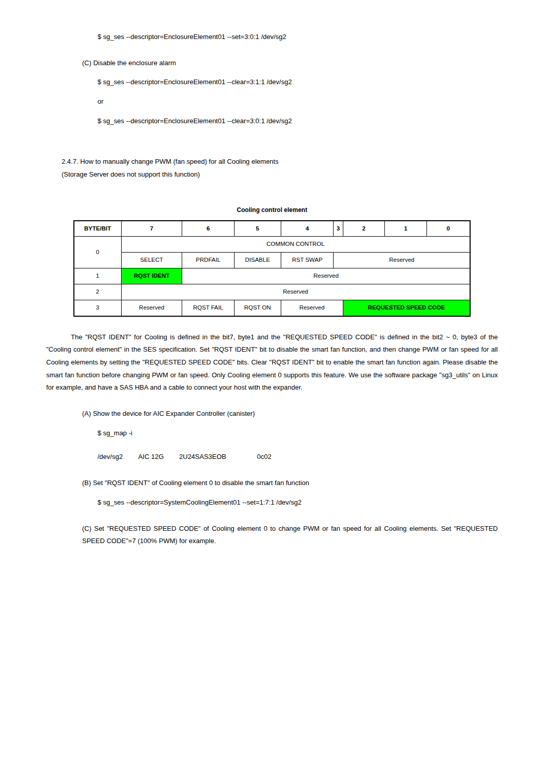$ sg_ses --descriptor=EnclosureElement01 --set=3:0:1 /dev/sg2
(C) Disable the enclosure alarm
$ sg_ses --descriptor=EnclosureElement01 --clear=3:1:1 /dev/sg2
or
$ sg_ses --descriptor=EnclosureElement01 --clear=3:0:1 /dev/sg2
2.4.7. How to manually change PWM (fan speed) for all Cooling elements
(Storage Server does not support this function)
Cooling control element
| BYTE/BIT | 7 | 6 | 5 | 4 | 3 | 2 | 1 | 0 |
| --- | --- | --- | --- | --- | --- | --- | --- | --- |
| 0 | COMMON CONTROL |
| SELECT | PRDFAIL | DISABLE | RST SWAP | Reserved |
| 1 | RQST IDENT | Reserved |
| 2 | Reserved |
| 3 | Reserved | RQST FAIL | RQST ON | Reserved | REQUESTED SPEED CODE |
The "RQST IDENT" for Cooling is defined in the bit7, byte1 and the "REQUESTED SPEED CODE" is defined in the bit2 ~ 0, byte3 of the "Cooling control element" in the SES specification. Set "RQST IDENT" bit to disable the smart fan function, and then change PWM or fan speed for all Cooling elements by setting the "REQUESTED SPEED CODE" bits. Clear "RQST IDENT" bit to enable the smart fan function again. Please disable the smart fan function before changing PWM or fan speed. Only Cooling element 0 supports this feature. We use the software package "sg3_utils" on Linux for example, and have a SAS HBA and a cable to connect your host with the expander.
(A) Show the device for AIC Expander Controller (canister)
$ sg_map -i
/dev/sg2 AIC 12G 2U24SAS3EOB 0c02
(B) Set "RQST IDENT" of Cooling element 0 to disable the smart fan function
$ sg_ses --descriptor=SystemCoolingElement01 --set=1:7:1 /dev/sg2
(C) Set "REQUESTED SPEED CODE" of Cooling element 0 to change PWM or fan speed for all Cooling elements. Set "REQUESTED SPEED CODE"=7 (100% PWM) for example.